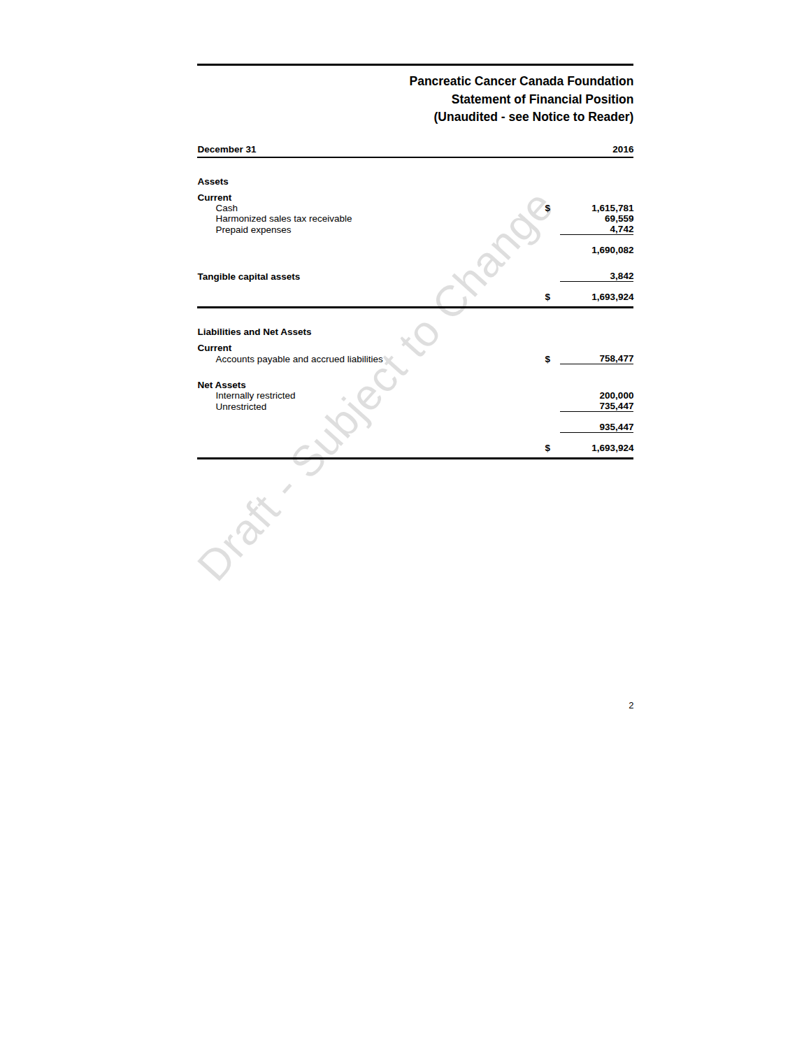Draft - Subject to Change
Pancreatic Cancer Canada Foundation
Statement of Financial Position
(Unaudited - see Notice to Reader)
December 31 2016
Assets
| Current | | |
| Cash | $ | 1,615,781 |
| Harmonized sales tax receivable | | 69,559 |
| Prepaid expenses | | 4,742 |
| | | 1,690,082 |
| Tangible capital assets | | 3,842 |
| | $ | 1,693,924 |
Liabilities and Net Assets
| Current | | |
| Accounts payable and accrued liabilities | $ | 758,477 |
| Net Assets | | |
| Internally restricted | | 200,000 |
| Unrestricted | | 735,447 |
| | | 935,447 |
| | $ | 1,693,924 |
2